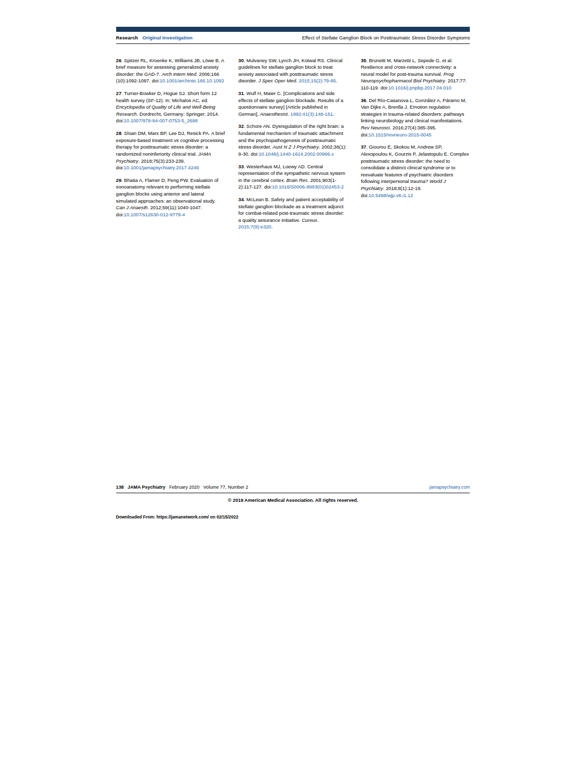Research Original Investigation
Effect of Stellate Ganglion Block on Posttraumatic Stress Disorder Symptoms
26. Spitzer RL, Kroenke K, Williams JB, Löwe B. A brief measure for assessing generalized anxiety disorder: the GAD-7. Arch Intern Med. 2006;166 (10):1092-1097. doi:10.1001/archinte.166.10.1092
27. Turner-Bowker D, Hogue SJ. Short form 12 health survey (SF-12). In: Michalos AC, ed. Encyclopedia of Quality of Life and Well-Being Research. Dordrecht, Germany: Springer; 2014. doi:10.1007/978-94-007-0753-5_2698
28. Sloan DM, Marx BP, Lee DJ, Resick PA. A brief exposure-based treatment vs cognitive processing therapy for posttraumatic stress disorder: a randomized noninferiority clinical trial. JAMA Psychiatry. 2018;75(3):233-239. doi:10.1001/jamapsychiatry.2017.4249
29. Bhatia A, Flamer D, Peng PW. Evaluation of sonoanatomy relevant to performing stellate ganglion blocks using anterior and lateral simulated approaches: an observational study. Can J Anaesth. 2012;59(11):1040-1047. doi:10.1007/s12630-012-9779-4
30. Mulvaney SW, Lynch JH, Kotwal RS. Clinical guidelines for stellate ganglion block to treat anxiety associated with posttraumatic stress disorder. J Spec Oper Med. 2015;15(2):79-85.
31. Wulf H, Maier C. [Complications and side effects of stellate ganglion blockade. Results of a questionnaire survey] [Article published in German]. Anaesthesist. 1992;41(3):146-151.
32. Schore AN. Dysregulation of the right brain: a fundamental mechanism of traumatic attachment and the psychopathogenesis of posttraumatic stress disorder. Aust N Z J Psychiatry. 2002;36(1): 9-30. doi:10.1046/j.1440-1614.2002.00996.x
33. Westerhaus MJ, Loewy AD. Central representation of the sympathetic nervous system in the cerebral cortex. Brain Res. 2001;903(1-2):117-127. doi:10.1016/S0006-8993(01)02453-2
34. McLean B. Safety and patient acceptability of stellate ganglion blockade as a treatment adjunct for combat-related post-traumatic stress disorder: a quality assurance initiative. Cureus. 2015;7(9):e320.
35. Brunetti M, Marzetti L, Sepede G, et al. Resilience and cross-network connectivity: a neural model for post-trauma survival. Prog Neuropsychopharmacol Biol Psychiatry. 2017;77: 110-119. doi:10.1016/j.pnpbp.2017.04.010
36. Del Río-Casanova L, González A, Páramo M, Van Dijke A, Brenlla J. Emotion regulation strategies in trauma-related disorders: pathways linking neurobiology and clinical manifestations. Rev Neurosci. 2016;27(4):385-395. doi:10.1515/revneuro-2015-0045
37. Giourou E, Skokou M, Andrew SP, Alexopoulou K, Gourzis P, Jelastopulu E. Complex posttraumatic stress disorder: the need to consolidate a distinct clinical syndrome or to reevaluate features of psychiatric disorders following interpersonal trauma? World J Psychiatry. 2018;8(1):12-19. doi:10.5498/wjp.v8.i1.12
138 JAMA Psychiatry February 2020 Volume 77, Number 2
jamapsychiatry.com
© 2019 American Medical Association. All rights reserved.
Downloaded From: https://jamanetwork.com/ on 02/15/2022